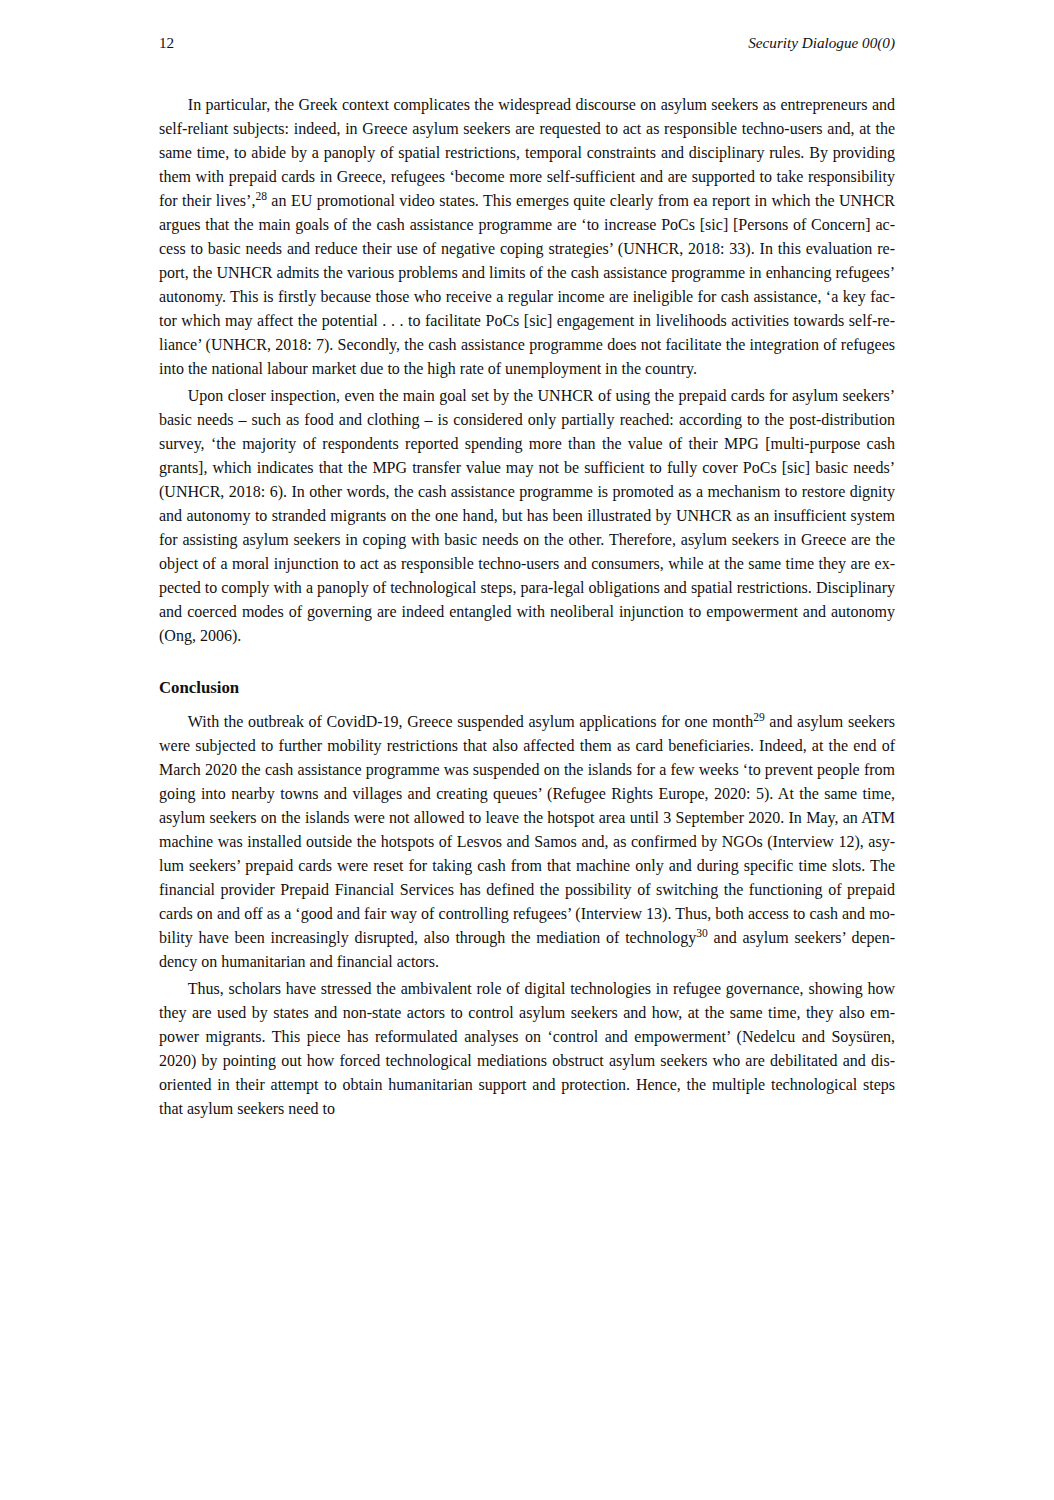12 Security Dialogue 00(0)
In particular, the Greek context complicates the widespread discourse on asylum seekers as entrepreneurs and self-reliant subjects: indeed, in Greece asylum seekers are requested to act as responsible techno-users and, at the same time, to abide by a panoply of spatial restrictions, temporal constraints and disciplinary rules. By providing them with prepaid cards in Greece, refugees ‘become more self-sufficient and are supported to take responsibility for their lives’,28 an EU promotional video states. This emerges quite clearly from ea report in which the UNHCR argues that the main goals of the cash assistance programme are ‘to increase PoCs [sic] [Persons of Concern] access to basic needs and reduce their use of negative coping strategies’ (UNHCR, 2018: 33). In this evaluation report, the UNHCR admits the various problems and limits of the cash assistance programme in enhancing refugees’ autonomy. This is firstly because those who receive a regular income are ineligible for cash assistance, ‘a key factor which may affect the potential . . . to facilitate PoCs [sic] engagement in livelihoods activities towards self-reliance’ (UNHCR, 2018: 7). Secondly, the cash assistance programme does not facilitate the integration of refugees into the national labour market due to the high rate of unemployment in the country.
Upon closer inspection, even the main goal set by the UNHCR of using the prepaid cards for asylum seekers’ basic needs – such as food and clothing – is considered only partially reached: according to the post-distribution survey, ‘the majority of respondents reported spending more than the value of their MPG [multi-purpose cash grants], which indicates that the MPG transfer value may not be sufficient to fully cover PoCs [sic] basic needs’ (UNHCR, 2018: 6). In other words, the cash assistance programme is promoted as a mechanism to restore dignity and autonomy to stranded migrants on the one hand, but has been illustrated by UNHCR as an insufficient system for assisting asylum seekers in coping with basic needs on the other. Therefore, asylum seekers in Greece are the object of a moral injunction to act as responsible techno-users and consumers, while at the same time they are expected to comply with a panoply of technological steps, para-legal obligations and spatial restrictions. Disciplinary and coerced modes of governing are indeed entangled with neoliberal injunction to empowerment and autonomy (Ong, 2006).
Conclusion
With the outbreak of CovidD-19, Greece suspended asylum applications for one month29 and asylum seekers were subjected to further mobility restrictions that also affected them as card beneficiaries. Indeed, at the end of March 2020 the cash assistance programme was suspended on the islands for a few weeks ‘to prevent people from going into nearby towns and villages and creating queues’ (Refugee Rights Europe, 2020: 5). At the same time, asylum seekers on the islands were not allowed to leave the hotspot area until 3 September 2020. In May, an ATM machine was installed outside the hotspots of Lesvos and Samos and, as confirmed by NGOs (Interview 12), asylum seekers’ prepaid cards were reset for taking cash from that machine only and during specific time slots. The financial provider Prepaid Financial Services has defined the possibility of switching the functioning of prepaid cards on and off as a ‘good and fair way of controlling refugees’ (Interview 13). Thus, both access to cash and mobility have been increasingly disrupted, also through the mediation of technology30 and asylum seekers’ dependency on humanitarian and financial actors.
Thus, scholars have stressed the ambivalent role of digital technologies in refugee governance, showing how they are used by states and non-state actors to control asylum seekers and how, at the same time, they also empower migrants. This piece has reformulated analyses on ‘control and empowerment’ (Nedelcu and Soysüren, 2020) by pointing out how forced technological mediations obstruct asylum seekers who are debilitated and disoriented in their attempt to obtain humanitarian support and protection. Hence, the multiple technological steps that asylum seekers need to